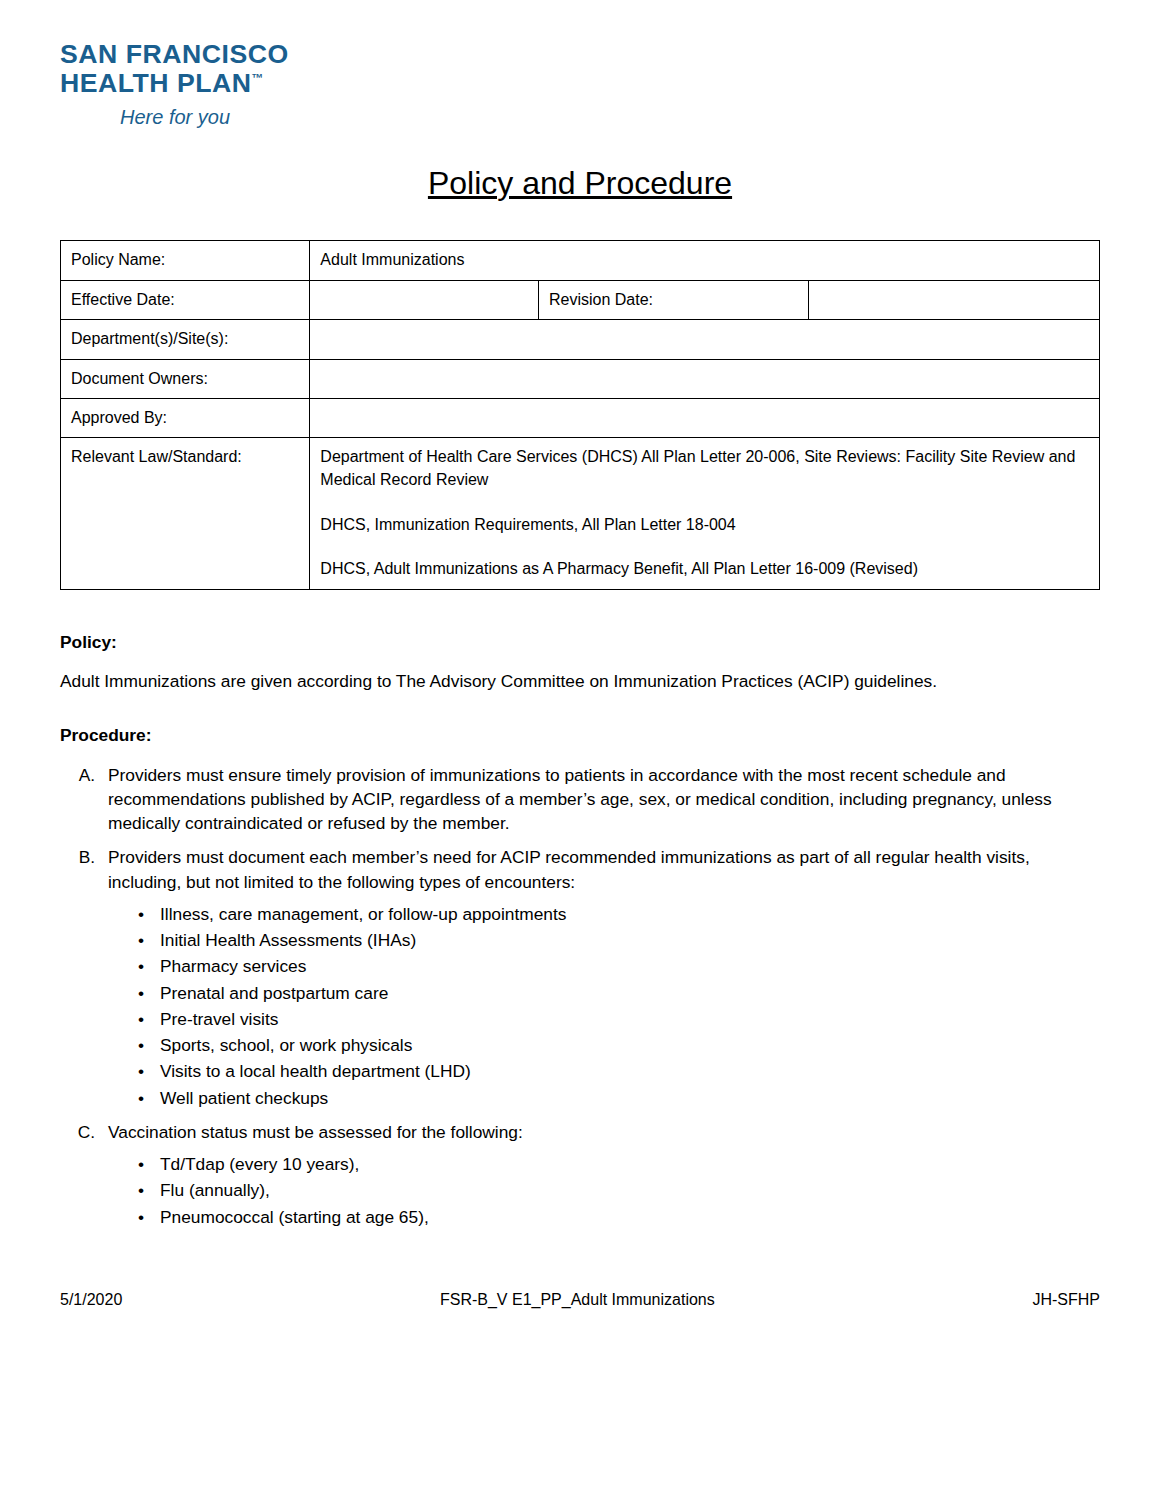SAN FRANCISCO
HEALTH PLAN™
Here for you
Policy and Procedure
| Policy Name: | Adult Immunizations |
| Effective Date: | | Revision Date: | |
| Department(s)/Site(s): | |
| Document Owners: | |
| Approved By: | |
| Relevant Law/Standard: | Department of Health Care Services (DHCS) All Plan Letter 20-006, Site Reviews: Facility Site Review and Medical Record Review DHCS, Immunization Requirements, All Plan Letter 18-004 DHCS, Adult Immunizations as A Pharmacy Benefit, All Plan Letter 16-009 (Revised) |
Policy:
Adult Immunizations are given according to The Advisory Committee on Immunization Practices (ACIP) guidelines.
Procedure:
Providers must ensure timely provision of immunizations to patients in accordance with the most recent schedule and recommendations published by ACIP, regardless of a member’s age, sex, or medical condition, including pregnancy, unless medically contraindicated or refused by the member.
Providers must document each member’s need for ACIP recommended immunizations as part of all regular health visits, including, but not limited to the following types of encounters:
Illness, care management, or follow-up appointments
Initial Health Assessments (IHAs)
Pharmacy services
Prenatal and postpartum care
Pre-travel visits
Sports, school, or work physicals
Visits to a local health department (LHD)
Well patient checkups
Vaccination status must be assessed for the following:
Td/Tdap (every 10 years),
Flu (annually),
Pneumococcal (starting at age 65),
5/1/2020 FSR-B_V E1_PP_Adult Immunizations JH-SFHP